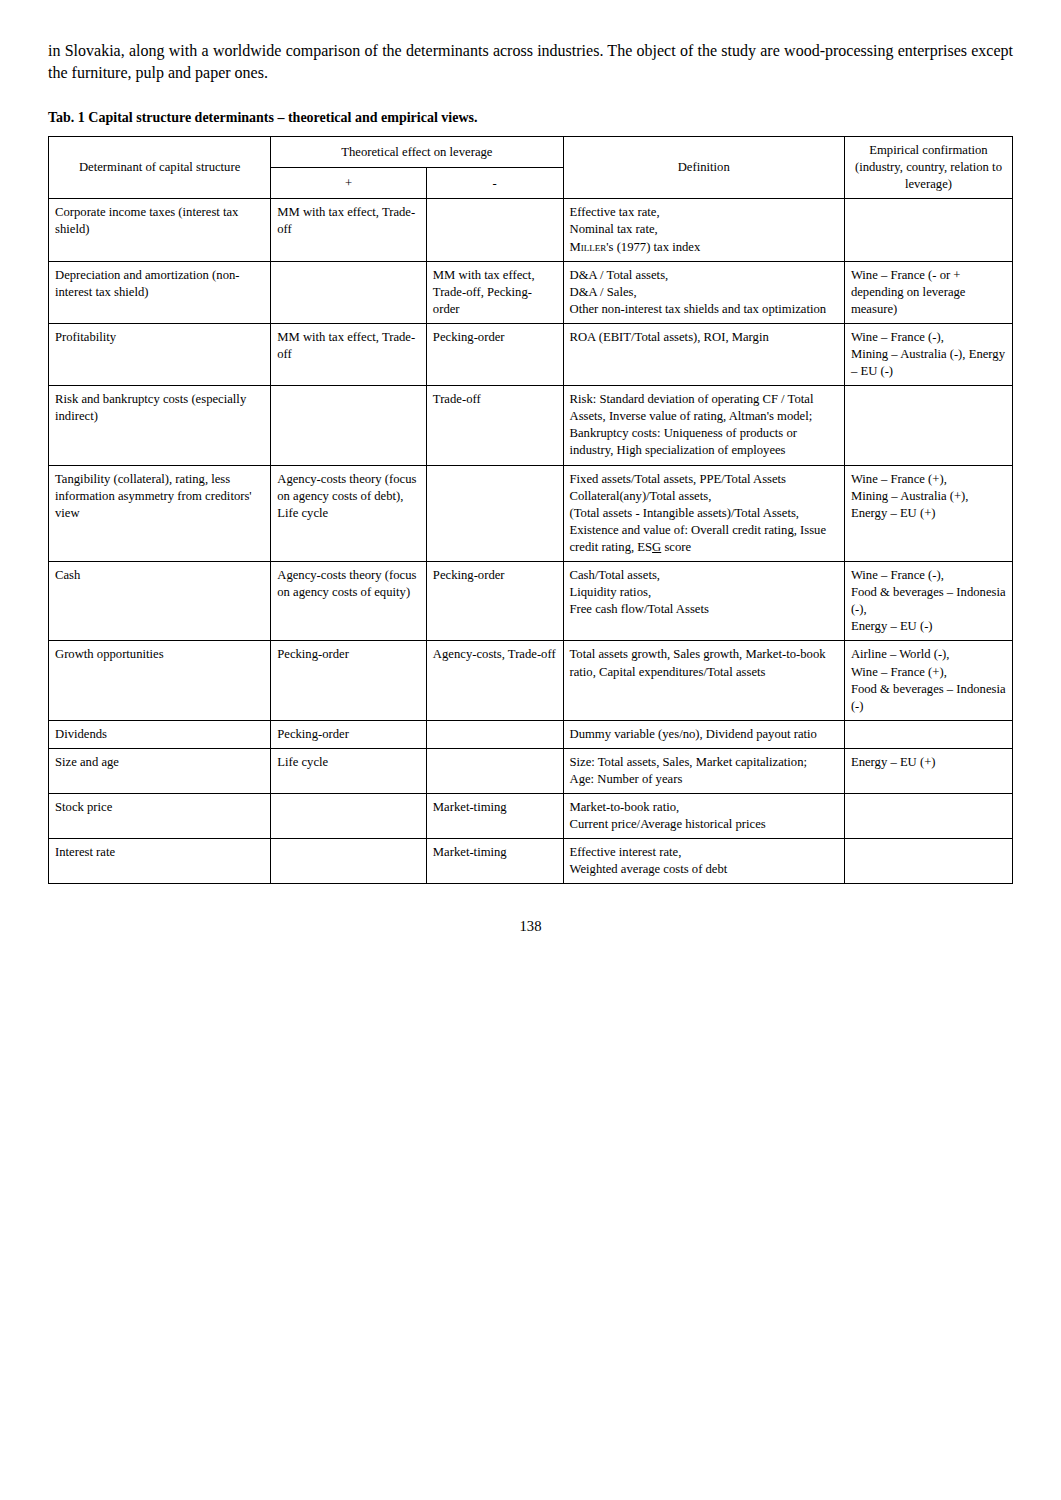in Slovakia, along with a worldwide comparison of the determinants across industries. The object of the study are wood-processing enterprises except the furniture, pulp and paper ones.
Tab. 1 Capital structure determinants – theoretical and empirical views.
| Determinant of capital structure | Theoretical effect on leverage | Definition | Empirical confirmation (industry, country, relation to leverage) |
| --- | --- | --- | --- |
| + | - |
| Corporate income taxes (interest tax shield) | MM with tax effect, Trade-off | | Effective tax rate, Nominal tax rate, M iller 's (1977) tax index | |
| Depreciation and amortization (non-interest tax shield) | | MM with tax effect, Trade-off, Pecking-order | D&A / Total assets, D&A / Sales, Other non-interest tax shields and tax optimization | Wine – France (- or + depending on leverage measure) |
| Profitability | MM with tax effect, Trade-off | Pecking-order | ROA (EBIT/Total assets), ROI, Margin | Wine – France (-), Mining – Australia (-), Energy – EU (-) |
| Risk and bankruptcy costs (especially indirect) | | Trade-off | Risk: Standard deviation of operating CF / Total Assets, Inverse value of rating, Altman's model; Bankruptcy costs: Uniqueness of products or industry, High specialization of employees | |
| Tangibility (collateral), rating, less information asymmetry from creditors' view | Agency-costs theory (focus on agency costs of debt), Life cycle | | Fixed assets/Total assets, PPE/Total Assets Collateral(any)/Total assets, (Total assets - Intangible assets)/Total Assets, Existence and value of: Overall credit rating, Issue credit rating, ES G score | Wine – France (+), Mining – Australia (+), Energy – EU (+) |
| Cash | Agency-costs theory (focus on agency costs of equity) | Pecking-order | Cash/Total assets, Liquidity ratios, Free cash flow/Total Assets | Wine – France (-), Food & beverages – Indonesia (-), Energy – EU (-) |
| Growth opportunities | Pecking-order | Agency-costs, Trade-off | Total assets growth, Sales growth, Market-to-book ratio, Capital expenditures/Total assets | Airline – World (-), Wine – France (+), Food & beverages – Indonesia (-) |
| Dividends | Pecking-order | | Dummy variable (yes/no), Dividend payout ratio | |
| Size and age | Life cycle | | Size: Total assets, Sales, Market capitalization; Age: Number of years | Energy – EU (+) |
| Stock price | | Market-timing | Market-to-book ratio, Current price/Average historical prices | |
| Interest rate | | Market-timing | Effective interest rate, Weighted average costs of debt | |
138